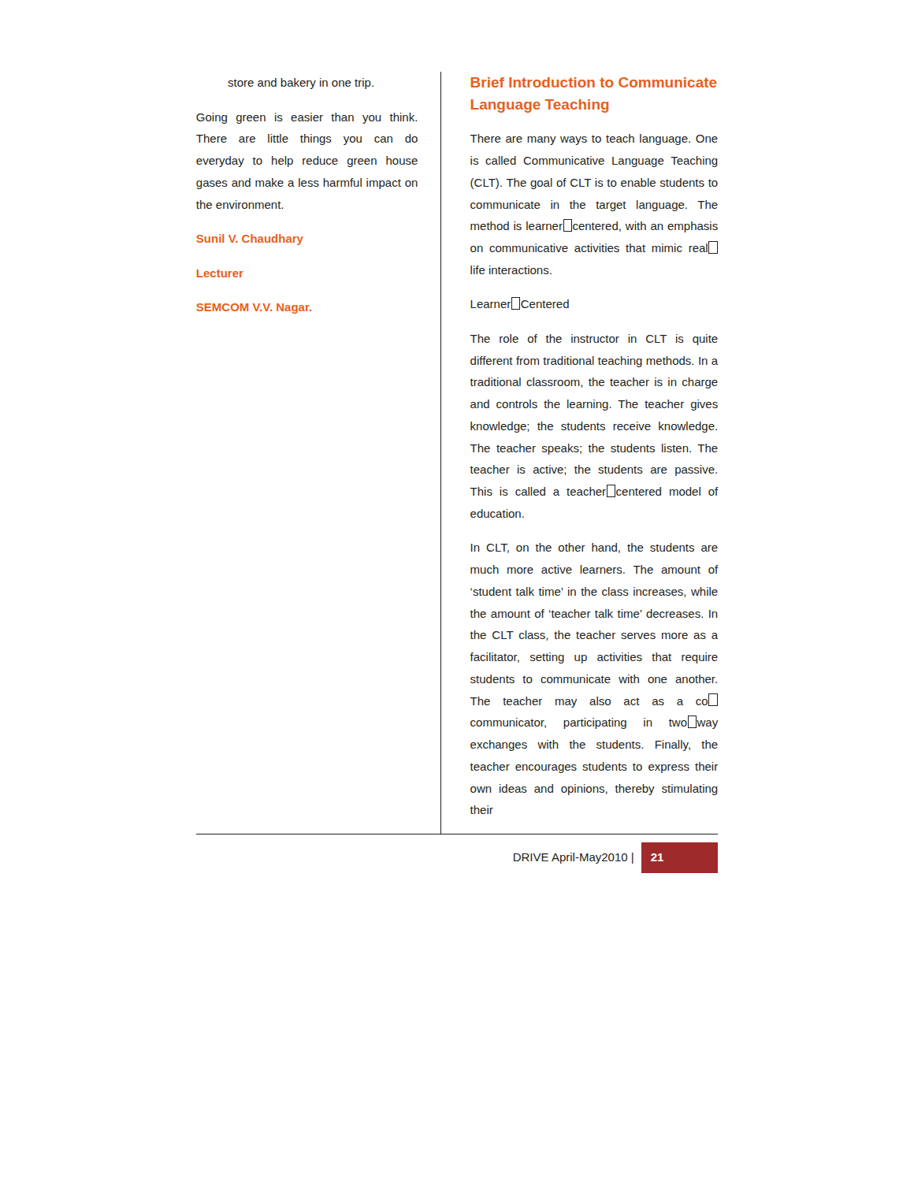store and bakery in one trip.
Going green is easier than you think. There are little things you can do everyday to help reduce green house gases and make a less harmful impact on the environment.
Sunil V. Chaudhary
Lecturer
SEMCOM V.V. Nagar.
Brief Introduction to Communicate Language Teaching
There are many ways to teach language. One is called Communicative Language Teaching (CLT). The goal of CLT is to enable students to communicate in the target language. The method is learner centered, with an emphasis on communicative activities that mimic real life interactions.
Learner Centered
The role of the instructor in CLT is quite different from traditional teaching methods. In a traditional classroom, the teacher is in charge and controls the learning. The teacher gives knowledge; the students receive knowledge. The teacher speaks; the students listen. The teacher is active; the students are passive. This is called a teacher centered model of education.
In CLT, on the other hand, the students are much more active learners. The amount of ‘student talk time’ in the class increases, while the amount of ‘teacher talk time’ decreases. In the CLT class, the teacher serves more as a facilitator, setting up activities that require students to communicate with one another. The teacher may also act as a co communicator, participating in two way exchanges with the students. Finally, the teacher encourages students to express their own ideas and opinions, thereby stimulating their
DRIVE April-May2010 |
21